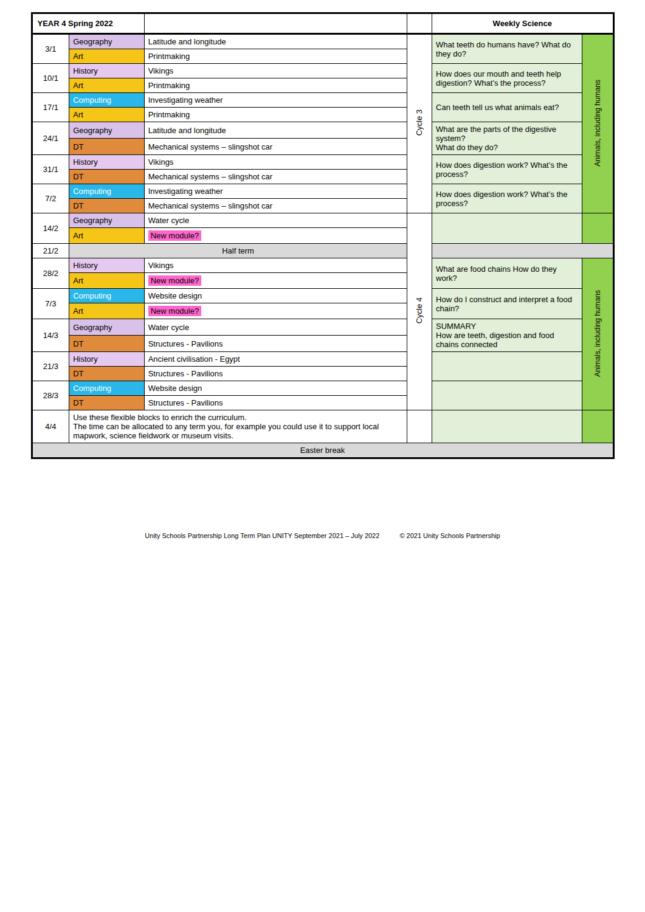| YEAR 4 Spring 2022 | | | Weekly Science |
| 3/1 | Geography | Latitude and longitude | Cycle 3 | What teeth do humans have? What do they do? | Animals, including humans |
| Art | Printmaking |
| 10/1 | History | Vikings | How does our mouth and teeth help digestion? What’s the process? |
| Art | Printmaking |
| 17/1 | Computing | Investigating weather | Can teeth tell us what animals eat? |
| Art | Printmaking |
| 24/1 | Geography | Latitude and longitude | What are the parts of the digestive system? What do they do? |
| DT | Mechanical systems – slingshot car |
| 31/1 | History | Vikings | How does digestion work? What’s the process? |
| DT | Mechanical systems – slingshot car |
| 7/2 | Computing | Investigating weather | How does digestion work? What’s the process? |
| DT | Mechanical systems – slingshot car |
| 14/2 | Geography | Water cycle | Cycle 4 | | |
| Art | New module? |
| 21/2 | Half term | |
| 28/2 | History | Vikings | What are food chains How do they work? | Animals, including humans |
| Art | New module? |
| 7/3 | Computing | Website design | How do I construct and interpret a food chain? |
| Art | New module? |
| 14/3 | Geography | Water cycle | SUMMARY How are teeth, digestion and food chains connected |
| DT | Structures - Pavilions |
| 21/3 | History | Ancient civilisation - Egypt | |
| DT | Structures - Pavilions |
| 28/3 | Computing | Website design | |
| DT | Structures - Pavilions |
| 4/4 | Use these flexible blocks to enrich the curriculum. The time can be allocated to any term you, for example you could use it to support local mapwork, science fieldwork or museum visits. | | | |
| Easter break |
Unity Schools Partnership Long Term Plan UNITY September 2021 – July 2022 © 2021 Unity Schools Partnership